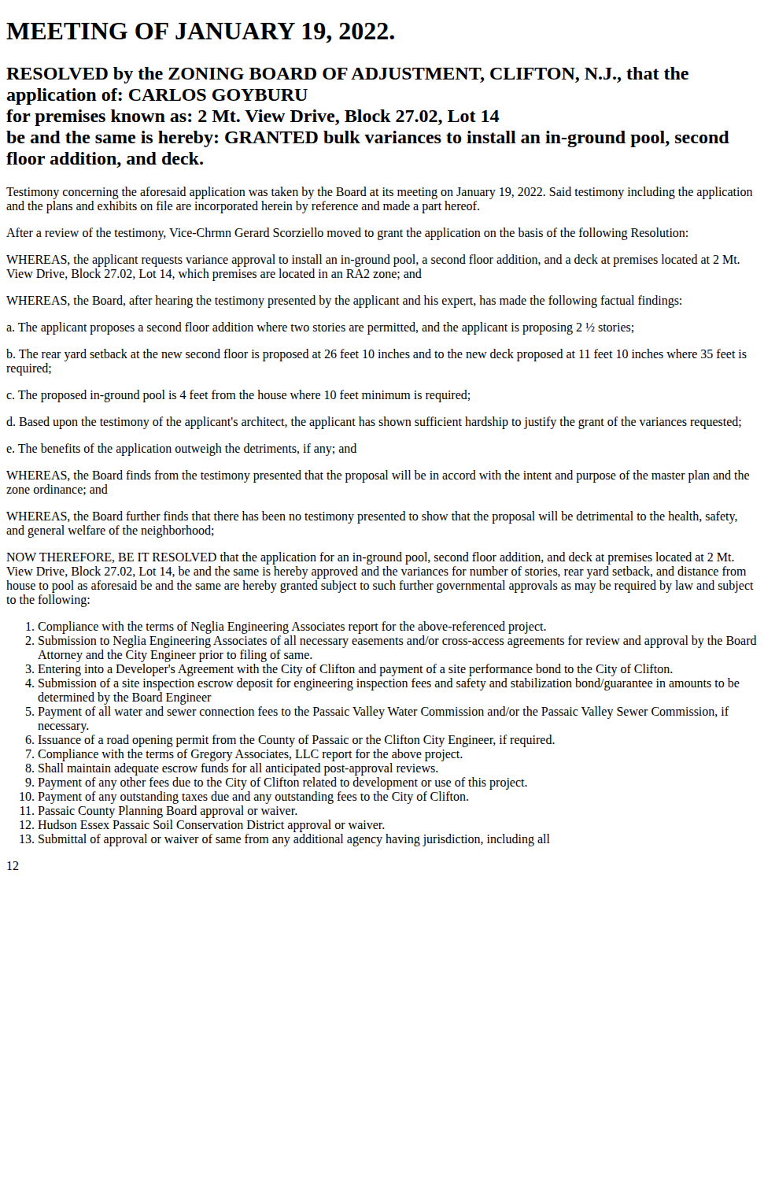MEETING OF JANUARY 19, 2022.
RESOLVED by the ZONING BOARD OF ADJUSTMENT, CLIFTON, N.J., that the application of: CARLOS GOYBURU
for premises known as: 2 Mt. View Drive, Block 27.02, Lot 14
be and the same is hereby: GRANTED bulk variances to install an in-ground pool, second floor addition, and deck.
Testimony concerning the aforesaid application was taken by the Board at its meeting on January 19, 2022. Said testimony including the application and the plans and exhibits on file are incorporated herein by reference and made a part hereof.
After a review of the testimony, Vice-Chrmn Gerard Scorziello moved to grant the application on the basis of the following Resolution:
WHEREAS, the applicant requests variance approval to install an in-ground pool, a second floor addition, and a deck at premises located at 2 Mt. View Drive, Block 27.02, Lot 14, which premises are located in an RA2 zone; and
WHEREAS, the Board, after hearing the testimony presented by the applicant and his expert, has made the following factual findings:
a. The applicant proposes a second floor addition where two stories are permitted, and the applicant is proposing 2 ½ stories;
b. The rear yard setback at the new second floor is proposed at 26 feet 10 inches and to the new deck proposed at 11 feet 10 inches where 35 feet is required;
c. The proposed in-ground pool is 4 feet from the house where 10 feet minimum is required;
d. Based upon the testimony of the applicant's architect, the applicant has shown sufficient hardship to justify the grant of the variances requested;
e. The benefits of the application outweigh the detriments, if any; and
WHEREAS, the Board finds from the testimony presented that the proposal will be in accord with the intent and purpose of the master plan and the zone ordinance; and
WHEREAS, the Board further finds that there has been no testimony presented to show that the proposal will be detrimental to the health, safety, and general welfare of the neighborhood;
NOW THEREFORE, BE IT RESOLVED that the application for an in-ground pool, second floor addition, and deck at premises located at 2 Mt. View Drive, Block 27.02, Lot 14, be and the same is hereby approved and the variances for number of stories, rear yard setback, and distance from house to pool as aforesaid be and the same are hereby granted subject to such further governmental approvals as may be required by law and subject to the following:
Compliance with the terms of Neglia Engineering Associates report for the above-referenced project.
Submission to Neglia Engineering Associates of all necessary easements and/or cross-access agreements for review and approval by the Board Attorney and the City Engineer prior to filing of same.
Entering into a Developer's Agreement with the City of Clifton and payment of a site performance bond to the City of Clifton.
Submission of a site inspection escrow deposit for engineering inspection fees and safety and stabilization bond/guarantee in amounts to be determined by the Board Engineer
Payment of all water and sewer connection fees to the Passaic Valley Water Commission and/or the Passaic Valley Sewer Commission, if necessary.
Issuance of a road opening permit from the County of Passaic or the Clifton City Engineer, if required.
Compliance with the terms of Gregory Associates, LLC report for the above project.
Shall maintain adequate escrow funds for all anticipated post-approval reviews.
Payment of any other fees due to the City of Clifton related to development or use of this project.
Payment of any outstanding taxes due and any outstanding fees to the City of Clifton.
Passaic County Planning Board approval or waiver.
Hudson Essex Passaic Soil Conservation District approval or waiver.
Submittal of approval or waiver of same from any additional agency having jurisdiction, including all
12